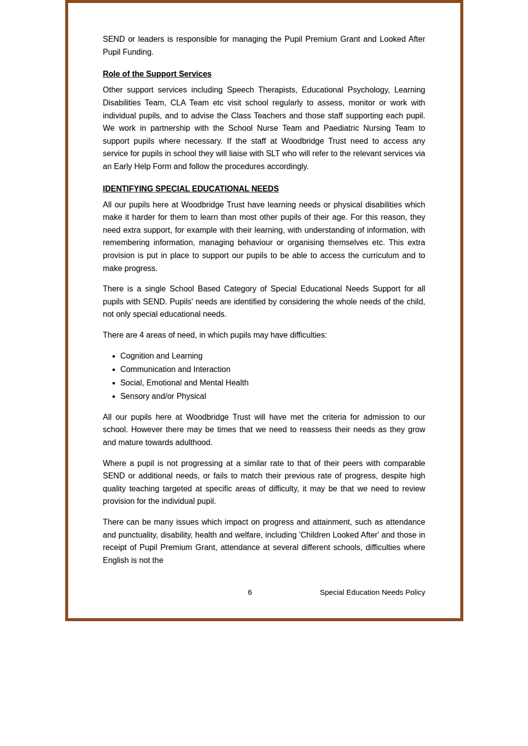SEND or leaders is responsible for managing the Pupil Premium Grant and Looked After Pupil Funding.
Role of the Support Services
Other support services including Speech Therapists, Educational Psychology, Learning Disabilities Team, CLA Team etc visit school regularly to assess, monitor or work with individual pupils, and to advise the Class Teachers and those staff supporting each pupil. We work in partnership with the School Nurse Team and Paediatric Nursing Team to support pupils where necessary. If the staff at Woodbridge Trust need to access any service for pupils in school they will liaise with SLT who will refer to the relevant services via an Early Help Form and follow the procedures accordingly.
IDENTIFYING SPECIAL EDUCATIONAL NEEDS
All our pupils here at Woodbridge Trust have learning needs or physical disabilities which make it harder for them to learn than most other pupils of their age. For this reason, they need extra support, for example with their learning, with understanding of information, with remembering information, managing behaviour or organising themselves etc. This extra provision is put in place to support our pupils to be able to access the curriculum and to make progress.
There is a single School Based Category of Special Educational Needs Support for all pupils with SEND. Pupils' needs are identified by considering the whole needs of the child, not only special educational needs.
There are 4 areas of need, in which pupils may have difficulties:
Cognition and Learning
Communication and Interaction
Social, Emotional and Mental Health
Sensory and/or Physical
All our pupils here at Woodbridge Trust will have met the criteria for admission to our school. However there may be times that we need to reassess their needs as they grow and mature towards adulthood.
Where a pupil is not progressing at a similar rate to that of their peers with comparable SEND or additional needs, or fails to match their previous rate of progress, despite high quality teaching targeted at specific areas of difficulty, it may be that we need to review provision for the individual pupil.
There can be many issues which impact on progress and attainment, such as attendance and punctuality, disability, health and welfare, including 'Children Looked After' and those in receipt of Pupil Premium Grant, attendance at several different schools, difficulties where English is not the
6
Special Education Needs Policy